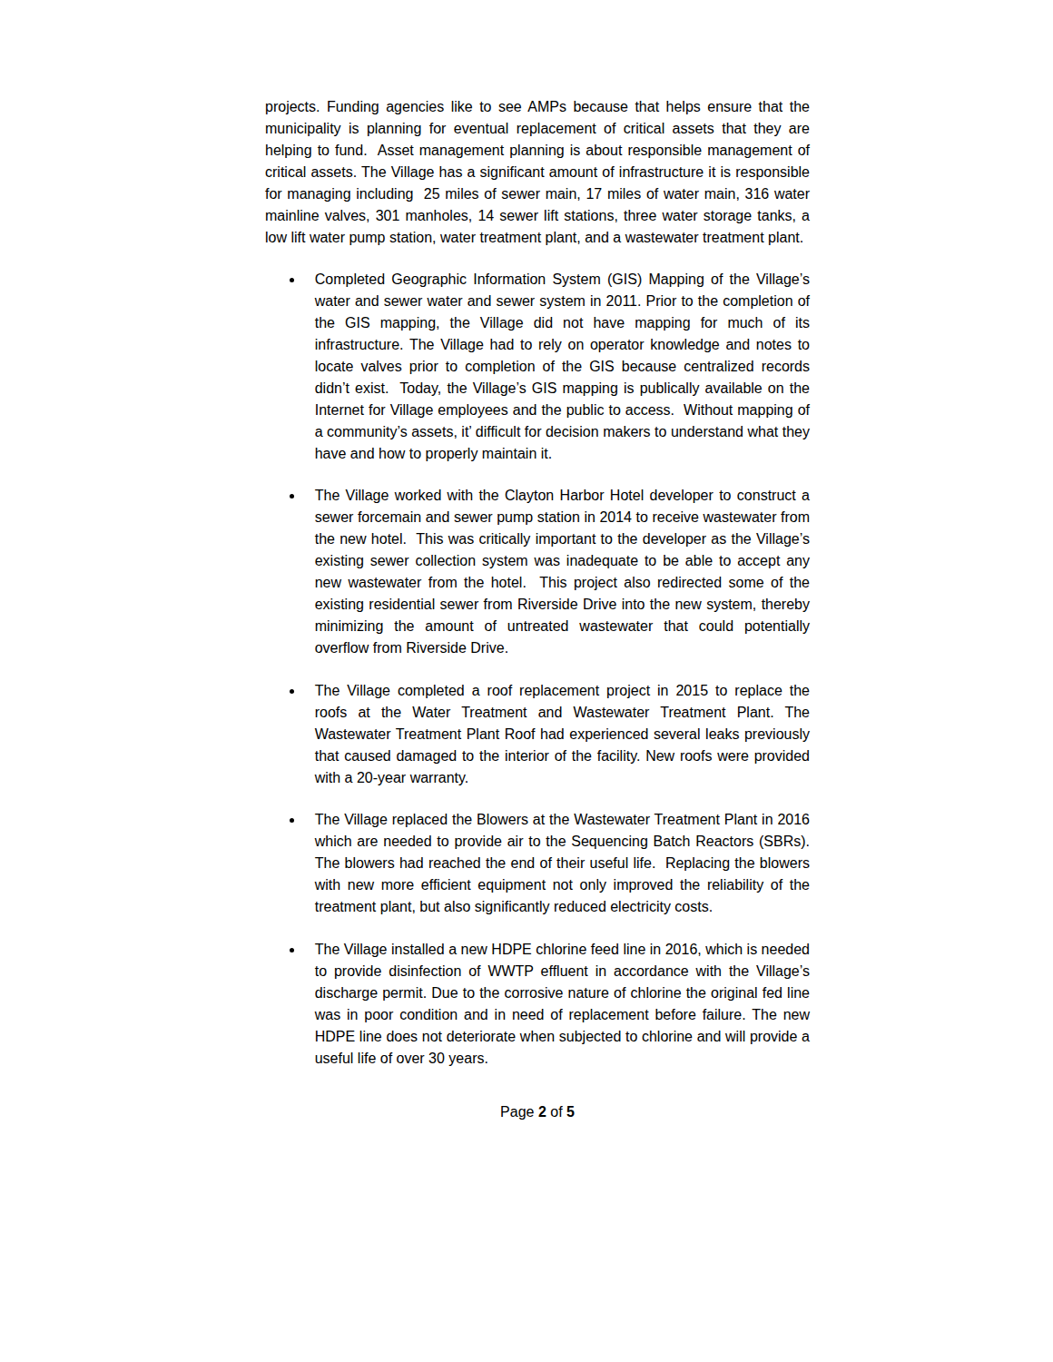projects. Funding agencies like to see AMPs because that helps ensure that the municipality is planning for eventual replacement of critical assets that they are helping to fund. Asset management planning is about responsible management of critical assets. The Village has a significant amount of infrastructure it is responsible for managing including 25 miles of sewer main, 17 miles of water main, 316 water mainline valves, 301 manholes, 14 sewer lift stations, three water storage tanks, a low lift water pump station, water treatment plant, and a wastewater treatment plant.
Completed Geographic Information System (GIS) Mapping of the Village’s water and sewer water and sewer system in 2011. Prior to the completion of the GIS mapping, the Village did not have mapping for much of its infrastructure. The Village had to rely on operator knowledge and notes to locate valves prior to completion of the GIS because centralized records didn’t exist. Today, the Village’s GIS mapping is publically available on the Internet for Village employees and the public to access. Without mapping of a community’s assets, it’ difficult for decision makers to understand what they have and how to properly maintain it.
The Village worked with the Clayton Harbor Hotel developer to construct a sewer forcemain and sewer pump station in 2014 to receive wastewater from the new hotel. This was critically important to the developer as the Village’s existing sewer collection system was inadequate to be able to accept any new wastewater from the hotel. This project also redirected some of the existing residential sewer from Riverside Drive into the new system, thereby minimizing the amount of untreated wastewater that could potentially overflow from Riverside Drive.
The Village completed a roof replacement project in 2015 to replace the roofs at the Water Treatment and Wastewater Treatment Plant. The Wastewater Treatment Plant Roof had experienced several leaks previously that caused damaged to the interior of the facility. New roofs were provided with a 20-year warranty.
The Village replaced the Blowers at the Wastewater Treatment Plant in 2016 which are needed to provide air to the Sequencing Batch Reactors (SBRs). The blowers had reached the end of their useful life. Replacing the blowers with new more efficient equipment not only improved the reliability of the treatment plant, but also significantly reduced electricity costs.
The Village installed a new HDPE chlorine feed line in 2016, which is needed to provide disinfection of WWTP effluent in accordance with the Village’s discharge permit. Due to the corrosive nature of chlorine the original fed line was in poor condition and in need of replacement before failure. The new HDPE line does not deteriorate when subjected to chlorine and will provide a useful life of over 30 years.
Page 2 of 5